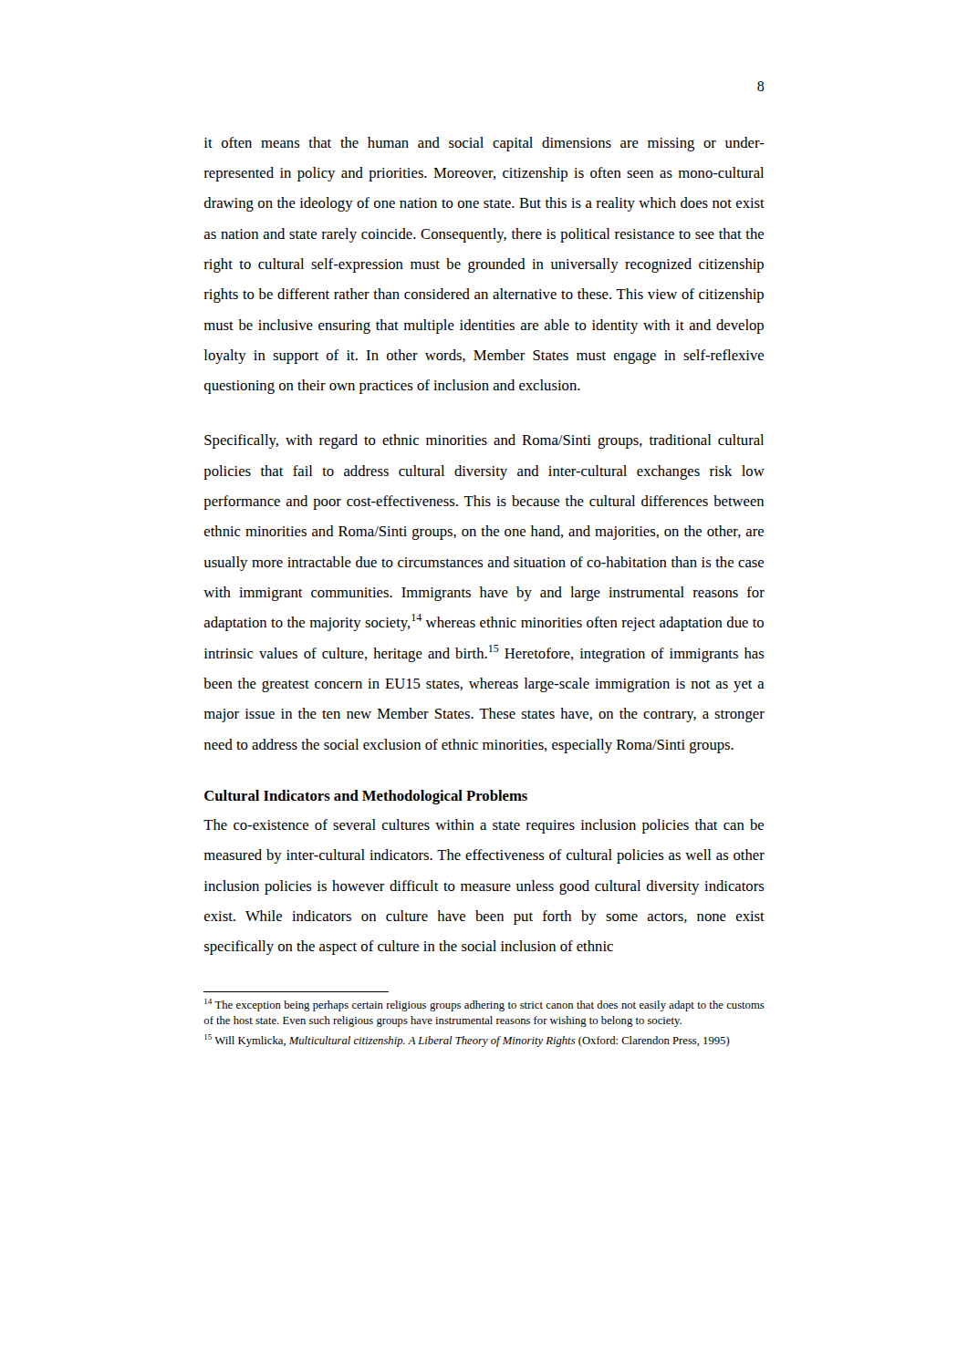8
it often means that the human and social capital dimensions are missing or under-represented in policy and priorities. Moreover, citizenship is often seen as mono-cultural drawing on the ideology of one nation to one state. But this is a reality which does not exist as nation and state rarely coincide. Consequently, there is political resistance to see that the right to cultural self-expression must be grounded in universally recognized citizenship rights to be different rather than considered an alternative to these. This view of citizenship must be inclusive ensuring that multiple identities are able to identity with it and develop loyalty in support of it. In other words, Member States must engage in self-reflexive questioning on their own practices of inclusion and exclusion.
Specifically, with regard to ethnic minorities and Roma/Sinti groups, traditional cultural policies that fail to address cultural diversity and inter-cultural exchanges risk low performance and poor cost-effectiveness. This is because the cultural differences between ethnic minorities and Roma/Sinti groups, on the one hand, and majorities, on the other, are usually more intractable due to circumstances and situation of co-habitation than is the case with immigrant communities. Immigrants have by and large instrumental reasons for adaptation to the majority society,14 whereas ethnic minorities often reject adaptation due to intrinsic values of culture, heritage and birth.15 Heretofore, integration of immigrants has been the greatest concern in EU15 states, whereas large-scale immigration is not as yet a major issue in the ten new Member States. These states have, on the contrary, a stronger need to address the social exclusion of ethnic minorities, especially Roma/Sinti groups.
Cultural Indicators and Methodological Problems
The co-existence of several cultures within a state requires inclusion policies that can be measured by inter-cultural indicators. The effectiveness of cultural policies as well as other inclusion policies is however difficult to measure unless good cultural diversity indicators exist. While indicators on culture have been put forth by some actors, none exist specifically on the aspect of culture in the social inclusion of ethnic
14 The exception being perhaps certain religious groups adhering to strict canon that does not easily adapt to the customs of the host state. Even such religious groups have instrumental reasons for wishing to belong to society.
15 Will Kymlicka, Multicultural citizenship. A Liberal Theory of Minority Rights (Oxford: Clarendon Press, 1995)